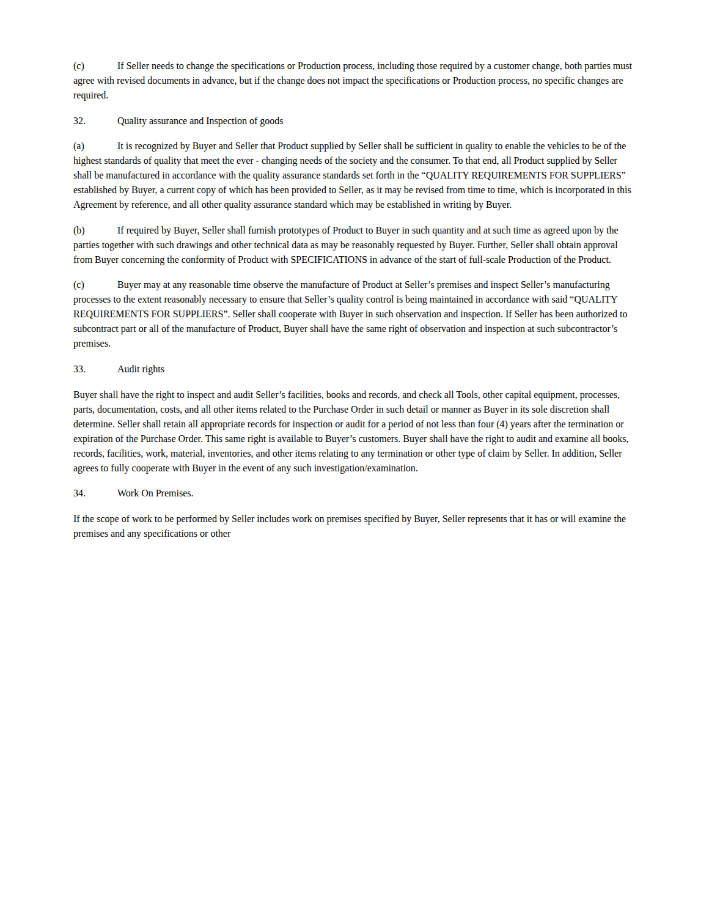(c) If Seller needs to change the specifications or Production process, including those required by a customer change, both parties must agree with revised documents in advance, but if the change does not impact the specifications or Production process, no specific changes are required.
32. Quality assurance and Inspection of goods
(a) It is recognized by Buyer and Seller that Product supplied by Seller shall be sufficient in quality to enable the vehicles to be of the highest standards of quality that meet the ever - changing needs of the society and the consumer. To that end, all Product supplied by Seller shall be manufactured in accordance with the quality assurance standards set forth in the “QUALITY REQUIREMENTS FOR SUPPLIERS” established by Buyer, a current copy of which has been provided to Seller, as it may be revised from time to time, which is incorporated in this Agreement by reference, and all other quality assurance standard which may be established in writing by Buyer.
(b) If required by Buyer, Seller shall furnish prototypes of Product to Buyer in such quantity and at such time as agreed upon by the parties together with such drawings and other technical data as may be reasonably requested by Buyer. Further, Seller shall obtain approval from Buyer concerning the conformity of Product with SPECIFICATIONS in advance of the start of full-scale Production of the Product.
(c) Buyer may at any reasonable time observe the manufacture of Product at Seller’s premises and inspect Seller’s manufacturing processes to the extent reasonably necessary to ensure that Seller’s quality control is being maintained in accordance with said “QUALITY REQUIREMENTS FOR SUPPLIERS”. Seller shall cooperate with Buyer in such observation and inspection. If Seller has been authorized to subcontract part or all of the manufacture of Product, Buyer shall have the same right of observation and inspection at such subcontractor’s premises.
33. Audit rights
Buyer shall have the right to inspect and audit Seller’s facilities, books and records, and check all Tools, other capital equipment, processes, parts, documentation, costs, and all other items related to the Purchase Order in such detail or manner as Buyer in its sole discretion shall determine. Seller shall retain all appropriate records for inspection or audit for a period of not less than four (4) years after the termination or expiration of the Purchase Order. This same right is available to Buyer’s customers. Buyer shall have the right to audit and examine all books, records, facilities, work, material, inventories, and other items relating to any termination or other type of claim by Seller. In addition, Seller agrees to fully cooperate with Buyer in the event of any such investigation/examination.
34. Work On Premises.
If the scope of work to be performed by Seller includes work on premises specified by Buyer, Seller represents that it has or will examine the premises and any specifications or other